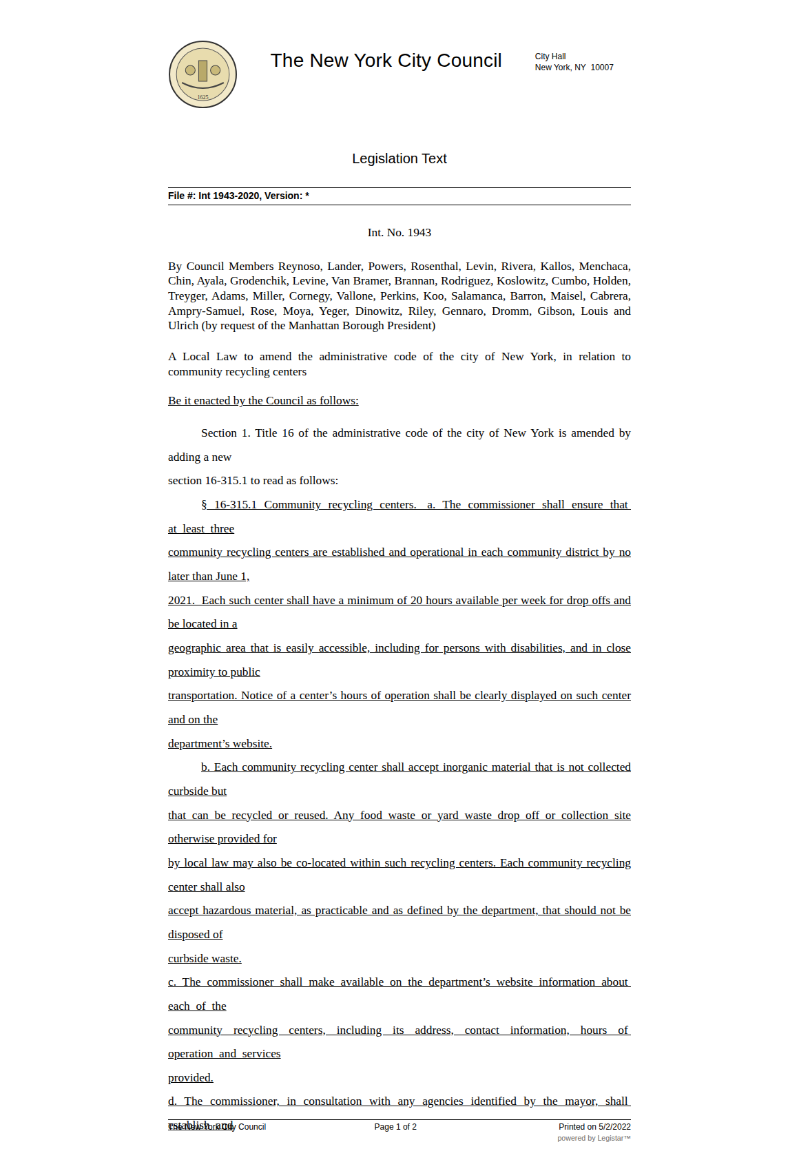The New York City Council
City Hall New York, NY 10007
Legislation Text
File #: Int 1943-2020, Version: *
Int. No. 1943
By Council Members Reynoso, Lander, Powers, Rosenthal, Levin, Rivera, Kallos, Menchaca, Chin, Ayala, Grodenchik, Levine, Van Bramer, Brannan, Rodriguez, Koslowitz, Cumbo, Holden, Treyger, Adams, Miller, Cornegy, Vallone, Perkins, Koo, Salamanca, Barron, Maisel, Cabrera, Ampry-Samuel, Rose, Moya, Yeger, Dinowitz, Riley, Gennaro, Dromm, Gibson, Louis and Ulrich (by request of the Manhattan Borough President)
A Local Law to amend the administrative code of the city of New York, in relation to community recycling centers
Be it enacted by the Council as follows:
Section 1. Title 16 of the administrative code of the city of New York is amended by adding a new
section 16-315.1 to read as follows:
§ 16-315.1 Community recycling centers. a. The commissioner shall ensure that at least three
community recycling centers are established and operational in each community district by no later than June 1,
2021. Each such center shall have a minimum of 20 hours available per week for drop offs and be located in a
geographic area that is easily accessible, including for persons with disabilities, and in close proximity to public
transportation. Notice of a center’s hours of operation shall be clearly displayed on such center and on the
department’s website.
b. Each community recycling center shall accept inorganic material that is not collected curbside but
that can be recycled or reused. Any food waste or yard waste drop off or collection site otherwise provided for
by local law may also be co-located within such recycling centers. Each community recycling center shall also
accept hazardous material, as practicable and as defined by the department, that should not be disposed of
curbside waste.
c. The commissioner shall make available on the department’s website information about each of the
community recycling centers, including its address, contact information, hours of operation and services
provided.
d. The commissioner, in consultation with any agencies identified by the mayor, shall establish and
The New York City Council
Page 1 of 2
Printed on 5/2/2022 powered by Legistar™